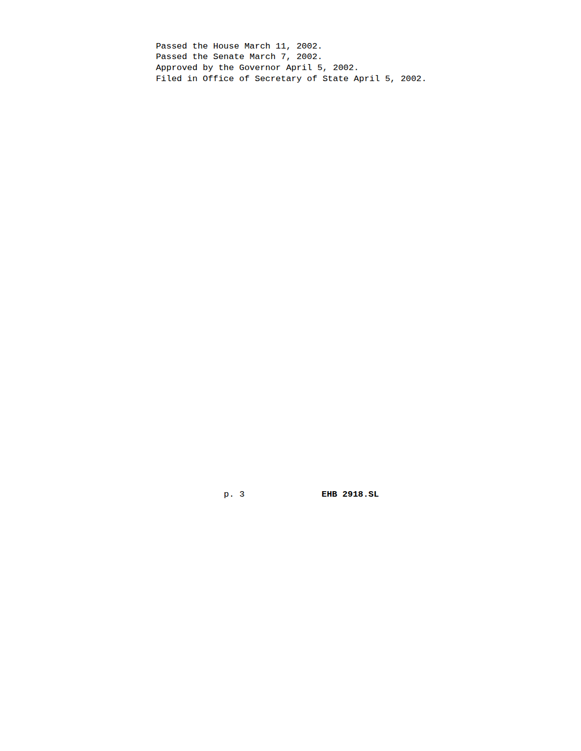Passed the House March 11, 2002. Passed the Senate March 7, 2002. Approved by the Governor April 5, 2002. Filed in Office of Secretary of State April 5, 2002.
p. 3 EHB 2918.SL